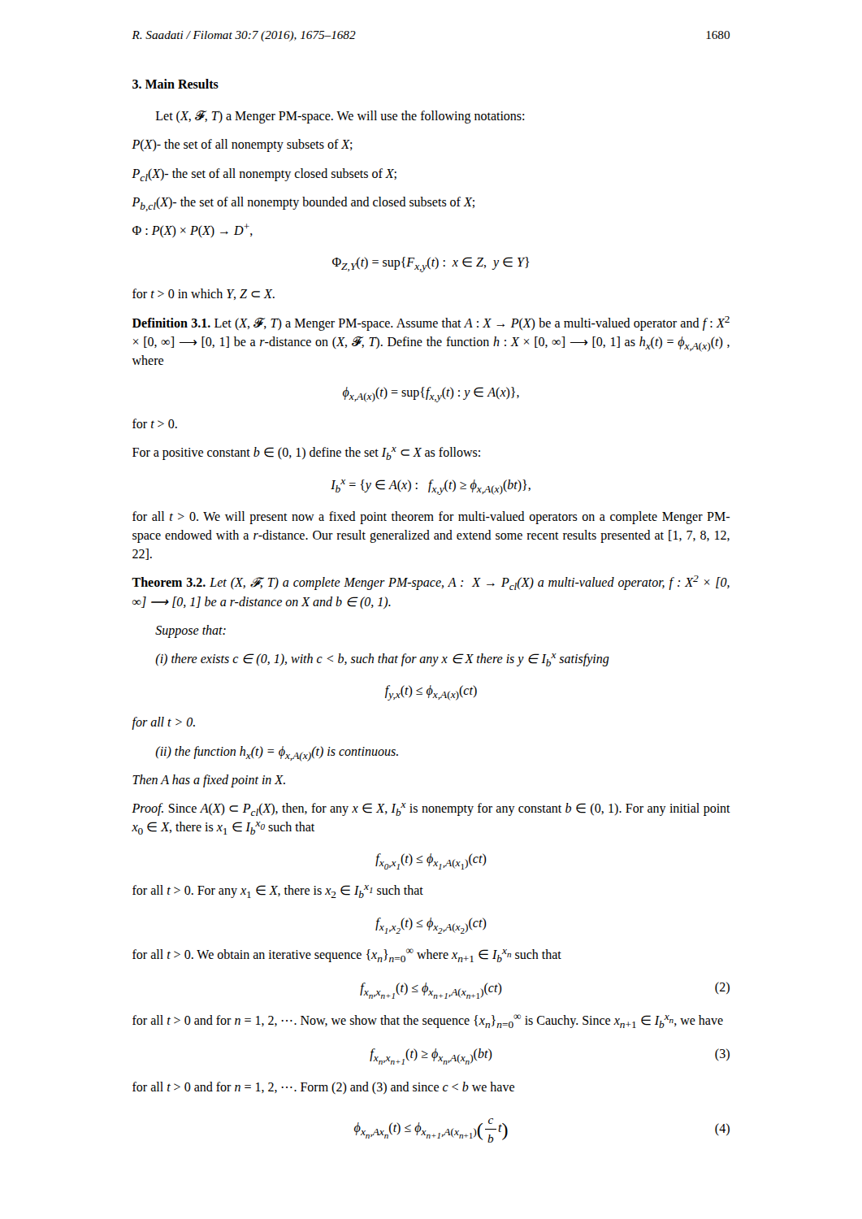R. Saadati / Filomat 30:7 (2016), 1675–1682 1680
3. Main Results
Let (X, 𝓕, T) a Menger PM-space. We will use the following notations:
P(X)- the set of all nonempty subsets of X;
Pcl(X)- the set of all nonempty closed subsets of X;
Pb,cl(X)- the set of all nonempty bounded and closed subsets of X;
Φ : P(X) × P(X) → D+,
ΦZ,Y(t) = sup{Fx,y(t) : x ∈ Z, y ∈ Y}
for t > 0 in which Y, Z ⊂ X.
Definition 3.1. Let (X, 𝓕, T) a Menger PM-space. Assume that A : X → P(X) be a multi-valued operator and f : X2 × [0, ∞] ⟶ [0, 1] be a r-distance on (X, 𝓕, T). Define the function h : X × [0, ∞] ⟶ [0, 1] as hx(t) = ϕx,A(x)(t) , where
ϕx,A(x)(t) = sup{fx,y(t) : y ∈ A(x)},
for t > 0.
For a positive constant b ∈ (0, 1) define the set Ibx ⊂ X as follows:
Ibx = {y ∈ A(x) : fx,y(t) ≥ ϕx,A(x)(bt)},
for all t > 0. We will present now a fixed point theorem for multi-valued operators on a complete Menger PM-space endowed with a r-distance. Our result generalized and extend some recent results presented at [1, 7, 8, 12, 22].
Theorem 3.2. Let (X, 𝓕, T) a complete Menger PM-space, A : X → Pcl(X) a multi-valued operator, f : X2 × [0, ∞] ⟶ [0, 1] be a r-distance on X and b ∈ (0, 1).
Suppose that:
(i) there exists c ∈ (0, 1), with c < b, such that for any x ∈ X there is y ∈ Ibx satisfying
fy,x(t) ≤ ϕx,A(x)(ct)
for all t > 0.
(ii) the function hx(t) = ϕx,A(x)(t) is continuous.
Then A has a fixed point in X.
Proof. Since A(X) ⊂ Pcl(X), then, for any x ∈ X, Ibx is nonempty for any constant b ∈ (0, 1). For any initial point x0 ∈ X, there is x1 ∈ Ibx0 such that
fx0,x1(t) ≤ ϕx1,A(x1)(ct)
for all t > 0. For any x1 ∈ X, there is x2 ∈ Ibx1 such that
fx1,x2(t) ≤ ϕx2,A(x2)(ct)
for all t > 0. We obtain an iterative sequence {xn}n=0∞ where xn+1 ∈ Ibxn such that
fxn,xn+1(t) ≤ ϕxn+1,A(xn+1)(ct) (2)
for all t > 0 and for n = 1, 2, ⋯. Now, we show that the sequence {xn}n=0∞ is Cauchy. Since xn+1 ∈ Ibxn, we have
fxn,xn+1(t) ≥ ϕxn,A(xn)(bt) (3)
for all t > 0 and for n = 1, 2, ⋯. Form (2) and (3) and since c < b we have
ϕxn,Axn(t) ≤ ϕxn+1,A(xn+1)(cb t) (4)